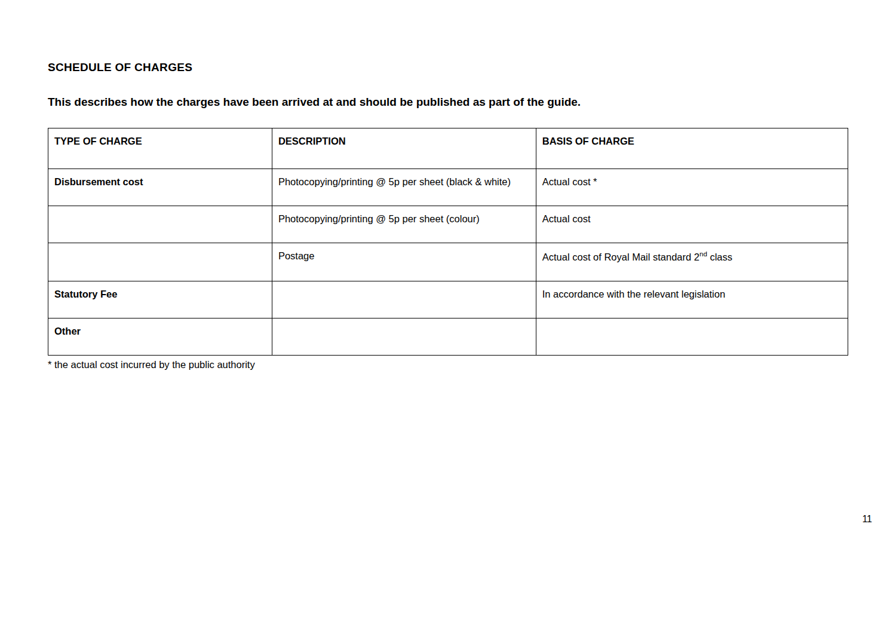SCHEDULE OF CHARGES
This describes how the charges have been arrived at and should be published as part of the guide.
| TYPE OF CHARGE | DESCRIPTION | BASIS OF CHARGE |
| --- | --- | --- |
| Disbursement cost | Photocopying/printing @ 5p per sheet (black & white) | Actual cost * |
| | Photocopying/printing @ 5p per sheet (colour) | Actual cost |
| | Postage | Actual cost of Royal Mail standard 2 nd class |
| Statutory Fee | | In accordance with the relevant legislation |
| Other | | |
* the actual cost incurred by the public authority
11